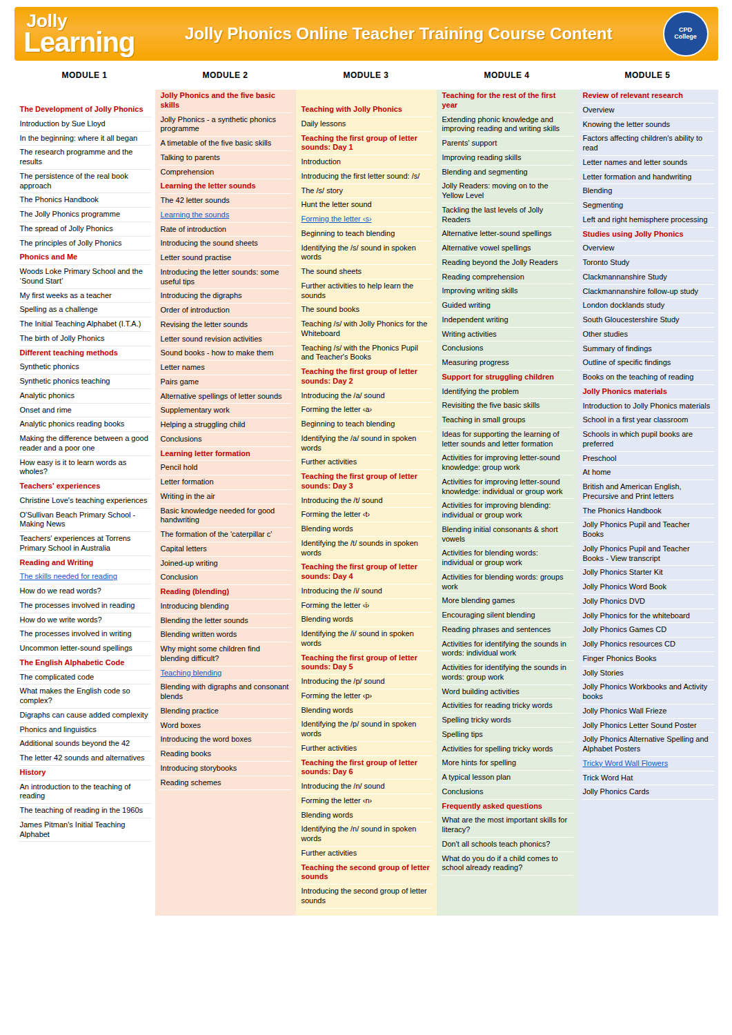Jolly Learning
Jolly Phonics Online Teacher Training Course Content
CPD
College
| MODULE 1 | MODULE 2 | MODULE 3 | MODULE 4 | MODULE 5 |
| --- | --- | --- | --- | --- |
| The Development of Jolly Phonics Introduction by Sue Lloyd In the beginning: where it all began The research programme and the results The persistence of the real book approach The Phonics Handbook The Jolly Phonics programme The spread of Jolly Phonics The principles of Jolly Phonics Phonics and Me Woods Loke Primary School and the ‘Sound Start’ My first weeks as a teacher Spelling as a challenge The Initial Teaching Alphabet (I.T.A.) The birth of Jolly Phonics Different teaching methods Synthetic phonics Synthetic phonics teaching Analytic phonics Onset and rime Analytic phonics reading books Making the difference between a good reader and a poor one How easy is it to learn words as wholes? Teachers' experiences Christine Love's teaching experiences O'Sullivan Beach Primary School - Making News Teachers' experiences at Torrens Primary School in Australia Reading and Writing The skills needed for reading How do we read words? The processes involved in reading How do we write words? The processes involved in writing Uncommon letter-sound spellings The English Alphabetic Code The complicated code What makes the English code so complex? Digraphs can cause added complexity Phonics and linguistics Additional sounds beyond the 42 The letter 42 sounds and alternatives History An introduction to the teaching of reading The teaching of reading in the 1960s James Pitman's Initial Teaching Alphabet | Jolly Phonics and the five basic skills Jolly Phonics - a synthetic phonics programme A timetable of the five basic skills Talking to parents Comprehension Learning the letter sounds The 42 letter sounds Learning the sounds Rate of introduction Introducing the sound sheets Letter sound practise Introducing the letter sounds: some useful tips Introducing the digraphs Order of introduction Revising the letter sounds Letter sound revision activities Sound books - how to make them Letter names Pairs game Alternative spellings of letter sounds Supplementary work Helping a struggling child Conclusions Learning letter formation Pencil hold Letter formation Writing in the air Basic knowledge needed for good handwriting The formation of the 'caterpillar c' Capital letters Joined-up writing Conclusion Reading (blending) Introducing blending Blending the letter sounds Blending written words Why might some children find blending difficult? Teaching blending Blending with digraphs and consonant blends Blending practice Word boxes Introducing the word boxes Reading books Introducing storybooks Reading schemes | Teaching with Jolly Phonics Daily lessons Teaching the first group of letter sounds: Day 1 Introduction Introducing the first letter sound: /s/ The /s/ story Hunt the letter sound Forming the letter ‹s› Beginning to teach blending Identifying the /s/ sound in spoken words The sound sheets Further activities to help learn the sounds The sound books Teaching /s/ with Jolly Phonics for the Whiteboard Teaching /s/ with the Phonics Pupil and Teacher's Books Teaching the first group of letter sounds: Day 2 Introducing the /a/ sound Forming the letter ‹a› Beginning to teach blending Identifying the /a/ sound in spoken words Further activities Teaching the first group of letter sounds: Day 3 Introducing the /t/ sound Forming the letter ‹t› Blending words Identifying the /t/ sounds in spoken words Teaching the first group of letter sounds: Day 4 Introducing the /i/ sound Forming the letter ‹i› Blending words Identifying the /i/ sound in spoken words Teaching the first group of letter sounds: Day 5 Introducing the /p/ sound Forming the letter ‹p› Blending words Identifying the /p/ sound in spoken words Further activities Teaching the first group of letter sounds: Day 6 Introducing the /n/ sound Forming the letter ‹n› Blending words Identifying the /n/ sound in spoken words Further activities Teaching the second group of letter sounds Introducing the second group of letter sounds | Teaching for the rest of the first year Extending phonic knowledge and improving reading and writing skills Parents' support Improving reading skills Blending and segmenting Jolly Readers: moving on to the Yellow Level Tackling the last levels of Jolly Readers Alternative letter-sound spellings Alternative vowel spellings Reading beyond the Jolly Readers Reading comprehension Improving writing skills Guided writing Independent writing Writing activities Conclusions Measuring progress Support for struggling children Identifying the problem Revisiting the five basic skills Teaching in small groups Ideas for supporting the learning of letter sounds and letter formation Activities for improving letter-sound knowledge: group work Activities for improving letter-sound knowledge: individual or group work Activities for improving blending: individual or group work Blending initial consonants & short vowels Activities for blending words: individual or group work Activities for blending words: groups work More blending games Encouraging silent blending Reading phrases and sentences Activities for identifying the sounds in words: individual work Activities for identifying the sounds in words: group work Word building activities Activities for reading tricky words Spelling tricky words Spelling tips Activities for spelling tricky words More hints for spelling A typical lesson plan Conclusions Frequently asked questions What are the most important skills for literacy? Don't all schools teach phonics? What do you do if a child comes to school already reading? | Review of relevant research Overview Knowing the letter sounds Factors affecting children's ability to read Letter names and letter sounds Letter formation and handwriting Blending Segmenting Left and right hemisphere processing Studies using Jolly Phonics Overview Toronto Study Clackmannanshire Study Clackmannanshire follow-up study London docklands study South Gloucestershire Study Other studies Summary of findings Outline of specific findings Books on the teaching of reading Jolly Phonics materials Introduction to Jolly Phonics materials School in a first year classroom Schools in which pupil books are preferred Preschool At home British and American English, Precursive and Print letters The Phonics Handbook Jolly Phonics Pupil and Teacher Books Jolly Phonics Pupil and Teacher Books - View transcript Jolly Phonics Starter Kit Jolly Phonics Word Book Jolly Phonics DVD Jolly Phonics for the whiteboard Jolly Phonics Games CD Jolly Phonics resources CD Finger Phonics Books Jolly Stories Jolly Phonics Workbooks and Activity books Jolly Phonics Wall Frieze Jolly Phonics Letter Sound Poster Jolly Phonics Alternative Spelling and Alphabet Posters Tricky Word Wall Flowers Trick Word Hat Jolly Phonics Cards |